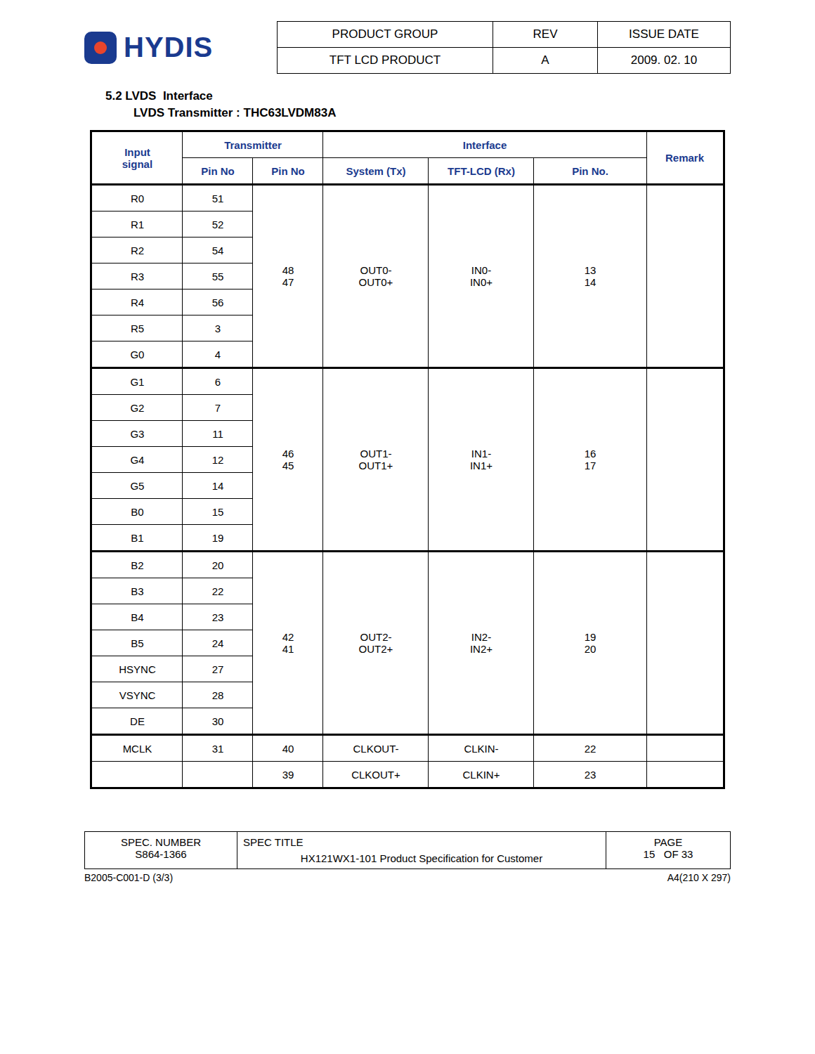| HYDIS | PRODUCT GROUP | REV | ISSUE DATE |
| TFT LCD PRODUCT | A | 2009. 02. 10 |
5.2 LVDS Interface
LVDS Transmitter : THC63LVDM83A
| Input signal | Transmitter | Interface | Remark |
| --- | --- | --- | --- |
| Pin No | Pin No | System (Tx) | TFT-LCD (Rx) | Pin No. |
| R0 | 51 | 48 47 | OUT0- OUT0+ | IN0- IN0+ | 13 14 | |
| R1 | 52 |
| R2 | 54 |
| R3 | 55 |
| R4 | 56 |
| R5 | 3 |
| G0 | 4 |
| G1 | 6 | 46 45 | OUT1- OUT1+ | IN1- IN1+ | 16 17 | |
| G2 | 7 |
| G3 | 11 |
| G4 | 12 |
| G5 | 14 |
| B0 | 15 |
| B1 | 19 |
| B2 | 20 | 42 41 | OUT2- OUT2+ | IN2- IN2+ | 19 20 | |
| B3 | 22 |
| B4 | 23 |
| B5 | 24 |
| HSYNC | 27 |
| VSYNC | 28 |
| DE | 30 |
| MCLK | 31 | 40 | CLKOUT- | CLKIN- | 22 | |
| | | 39 | CLKOUT+ | CLKIN+ | 23 | |
| SPEC. NUMBER S864-1366 | SPEC TITLE HX121WX1-101 Product Specification for Customer | PAGE 15 OF 33 |
B2005-C001-D (3/3) A4(210 X 297)